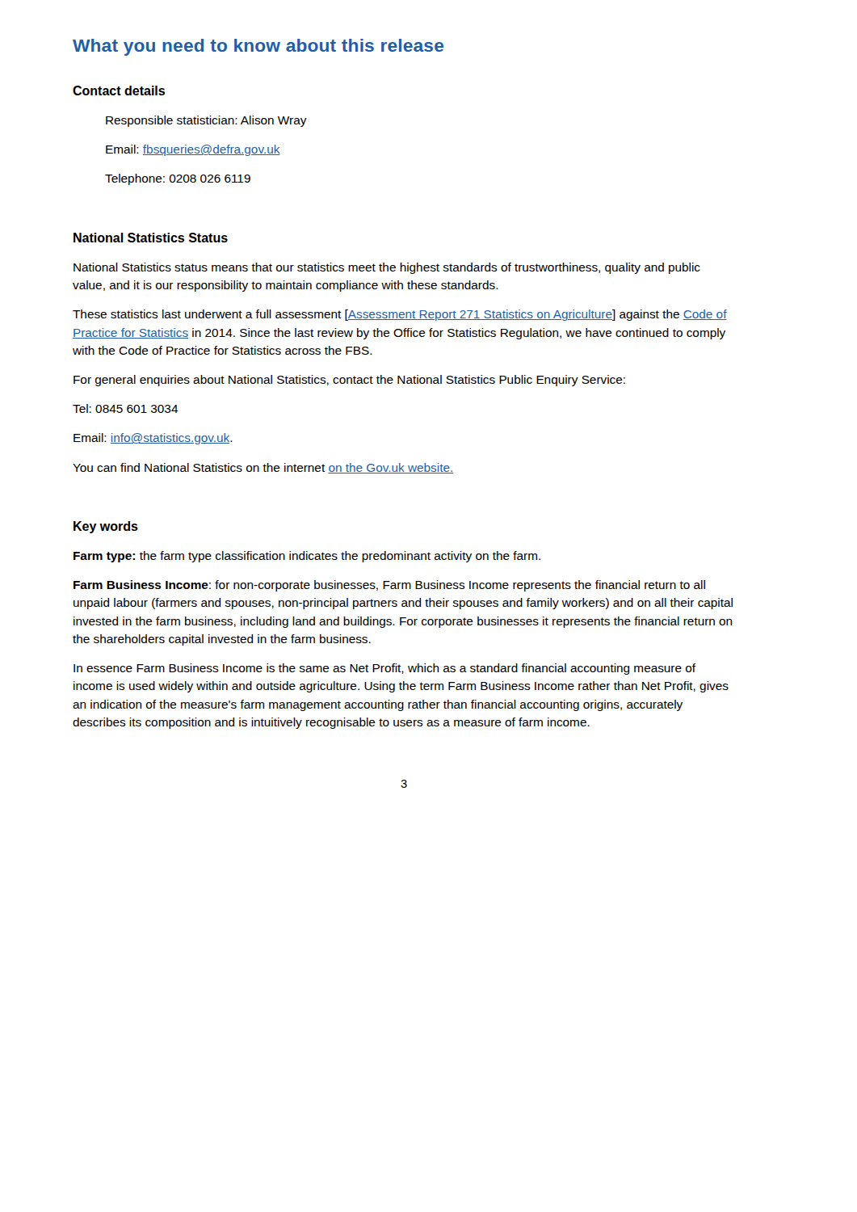What you need to know about this release
Contact details
Responsible statistician: Alison Wray
Email: fbsqueries@defra.gov.uk
Telephone: 0208 026 6119
National Statistics Status
National Statistics status means that our statistics meet the highest standards of trustworthiness, quality and public value, and it is our responsibility to maintain compliance with these standards.
These statistics last underwent a full assessment [Assessment Report 271 Statistics on Agriculture] against the Code of Practice for Statistics in 2014. Since the last review by the Office for Statistics Regulation, we have continued to comply with the Code of Practice for Statistics across the FBS.
For general enquiries about National Statistics, contact the National Statistics Public Enquiry Service:
Tel: 0845 601 3034
Email: info@statistics.gov.uk.
You can find National Statistics on the internet on the Gov.uk website.
Key words
Farm type: the farm type classification indicates the predominant activity on the farm.
Farm Business Income: for non-corporate businesses, Farm Business Income represents the financial return to all unpaid labour (farmers and spouses, non-principal partners and their spouses and family workers) and on all their capital invested in the farm business, including land and buildings. For corporate businesses it represents the financial return on the shareholders capital invested in the farm business.
In essence Farm Business Income is the same as Net Profit, which as a standard financial accounting measure of income is used widely within and outside agriculture. Using the term Farm Business Income rather than Net Profit, gives an indication of the measure's farm management accounting rather than financial accounting origins, accurately describes its composition and is intuitively recognisable to users as a measure of farm income.
3